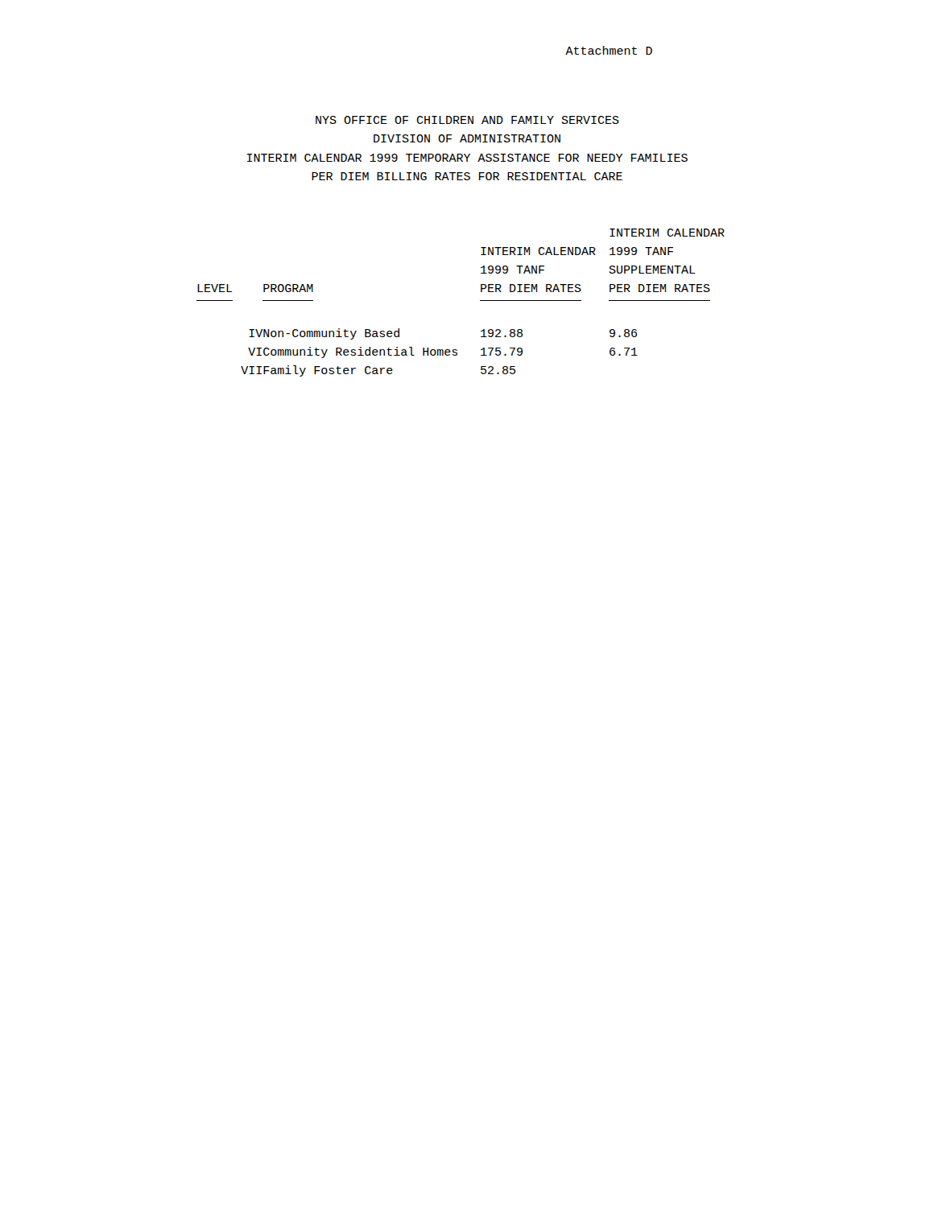Attachment D
NYS OFFICE OF CHILDREN AND FAMILY SERVICES DIVISION OF ADMINISTRATION INTERIM CALENDAR 1999 TEMPORARY ASSISTANCE FOR NEEDY FAMILIES PER DIEM BILLING RATES FOR RESIDENTIAL CARE
| | | | INTERIM CALENDAR |
| --- | --- | --- | --- |
| | | INTERIM CALENDAR | 1999 TANF |
| | | 1999 TANF | SUPPLEMENTAL |
| LEVEL | PROGRAM | PER DIEM RATES | PER DIEM RATES |
| IV | Non-Community Based | 192.88 | 9.86 |
| VI | Community Residential Homes | 175.79 | 6.71 |
| VII | Family Foster Care | 52.85 | |